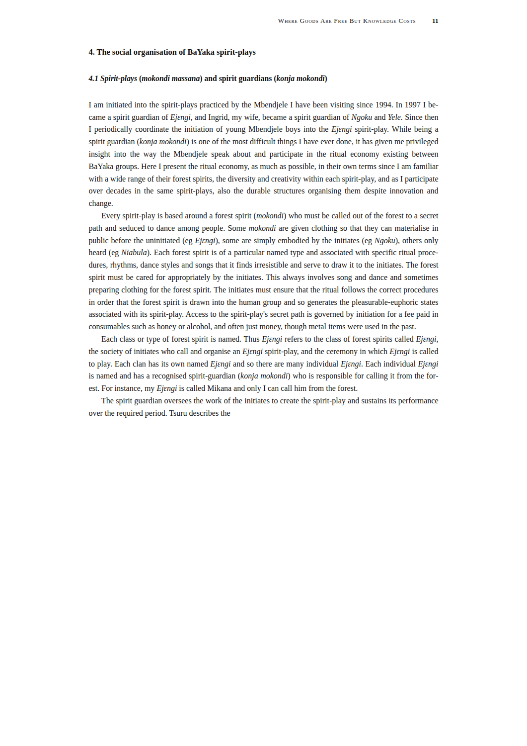Where Goods Are Free But Knowledge Costs 11
4. The social organisation of BaYaka spirit-plays
4.1 Spirit-plays (mokondi massana) and spirit guardians (konja mokondi)
I am initiated into the spirit-plays practiced by the Mbendjele I have been visiting since 1994. In 1997 I became a spirit guardian of Ejɛngi, and Ingrid, my wife, became a spirit guardian of Ngoku and Yele. Since then I periodically coordinate the initiation of young Mbendjele boys into the Ejɛngi spirit-play. While being a spirit guardian (konja mokondi) is one of the most difficult things I have ever done, it has given me privileged insight into the way the Mbendjele speak about and participate in the ritual economy existing between BaYaka groups. Here I present the ritual economy, as much as possible, in their own terms since I am familiar with a wide range of their forest spirits, the diversity and creativity within each spirit-play, and as I participate over decades in the same spirit-plays, also the durable structures organising them despite innovation and change.
Every spirit-play is based around a forest spirit (mokondi) who must be called out of the forest to a secret path and seduced to dance among people. Some mokondi are given clothing so that they can materialise in public before the uninitiated (eg Ejɛngi), some are simply embodied by the initiates (eg Ngoku), others only heard (eg Niabula). Each forest spirit is of a particular named type and associated with specific ritual procedures, rhythms, dance styles and songs that it finds irresistible and serve to draw it to the initiates. The forest spirit must be cared for appropriately by the initiates. This always involves song and dance and sometimes preparing clothing for the forest spirit. The initiates must ensure that the ritual follows the correct procedures in order that the forest spirit is drawn into the human group and so generates the pleasurable-euphoric states associated with its spirit-play. Access to the spirit-play's secret path is governed by initiation for a fee paid in consumables such as honey or alcohol, and often just money, though metal items were used in the past.
Each class or type of forest spirit is named. Thus Ejɛngi refers to the class of forest spirits called Ejɛngi, the society of initiates who call and organise an Ejɛngi spirit-play, and the ceremony in which Ejɛngi is called to play. Each clan has its own named Ejɛngi and so there are many individual Ejɛngi. Each individual Ejɛngi is named and has a recognised spirit-guardian (konja mokondi) who is responsible for calling it from the forest. For instance, my Ejɛngi is called Mikana and only I can call him from the forest.
The spirit guardian oversees the work of the initiates to create the spirit-play and sustains its performance over the required period. Tsuru describes the